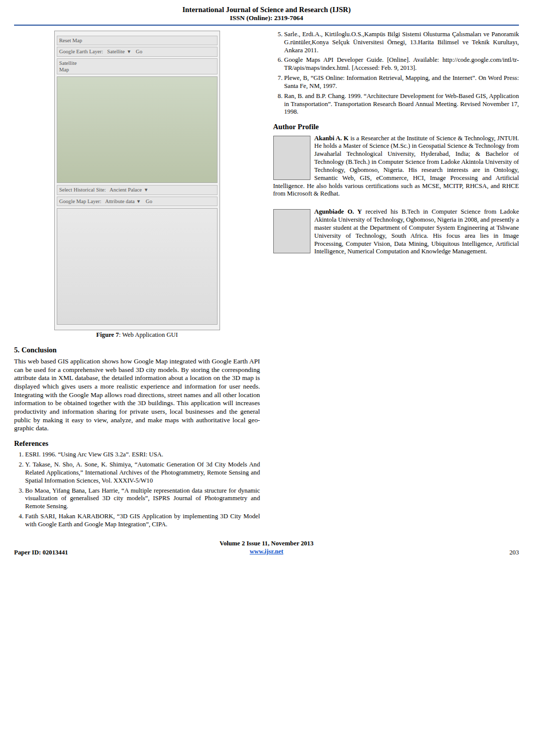International Journal of Science and Research (IJSR)
ISSN (Online): 2319-7064
Reset Map
Google Earth Layer: Satellite ▾ Go
Satellite
Map
Select Historical Site: Ancient Palace ▾
Google Map Layer: Attribute data ▾ Go
Figure 7: Web Application GUI
5. Conclusion
This web based GIS application shows how Google Map integrated with Google Earth API can be used for a comprehensive web based 3D city models. By storing the corresponding attribute data in XML database, the detailed information about a location on the 3D map is displayed which gives users a more realistic experience and information for user needs. Integrating with the Google Map allows road directions, street names and all other location information to be obtained together with the 3D buildings. This application will increases productivity and information sharing for private users, local businesses and the general public by making it easy to view, analyze, and make maps with authoritative local geographic data.
References
ESRI. 1996. “Using Arc View GIS 3.2a”. ESRI: USA.
Y. Takase, N. Sho, A. Sone, K. Shimiya, “Automatic Generation Of 3d City Models And Related Applications,” International Archives of the Photogrammetry, Remote Sensing and Spatial Information Sciences, Vol. XXXIV-5/W10
Bo Maoa, Yifang Bana, Lars Harrie, “A multiple representation data structure for dynamic visualization of generalised 3D city models”, ISPRS Journal of Photogrammetry and Remote Sensing.
Fatih SARI, Hakan KARABORK, “3D GIS Application by implementing 3D City Model with Google Earth and Google Map Integration”, CIPA.
Sarle., Erdi.A., Kirtiloglu.O.S.,Kampüs Bilgi Sistemi Olusturma Çalısmaları ve Panoramik G.rüntüler,Konya Selçuk Üniversitesi Örnegi, 13.Harita Bilimsel ve Teknik Kurultayı, Ankara 2011.
Google Maps API Developer Guide. [Online]. Available: http://code.google.com/intl/tr-TR/apis/maps/index.html. [Accessed: Feb. 9, 2013].
Plewe, B, “GIS Online: Information Retrieval, Mapping, and the Internet”. On Word Press: Santa Fe, NM, 1997.
Ran, B. and B.P. Chang. 1999. “Architecture Development for Web-Based GIS, Application in Transportation”. Transportation Research Board Annual Meeting. Revised November 17, 1998.
Author Profile
Akanbi A. K is a Researcher at the Institute of Science & Technology, JNTUH. He holds a Master of Science (M.Sc.) in Geospatial Science & Technology from Jawaharlal Technological University, Hyderabad, India; & Bachelor of Technology (B.Tech.) in Computer Science from Ladoke Akintola University of Technology, Ogbomoso, Nigeria. His research interests are in Ontology, Semantic Web, GIS, eCommerce, HCI, Image Processing and Artificial Intelligence. He also holds various certifications such as MCSE, MCITP, RHCSA, and RHCE from Microsoft & Redhat.
Agunbiade O. Y received his B.Tech in Computer Science from Ladoke Akintola University of Technology, Ogbomoso, Nigeria in 2008, and presently a master student at the Department of Computer System Engineering at Tshwane University of Technology, South Africa. His focus area lies in Image Processing, Computer Vision, Data Mining, Ubiquitous Intelligence, Artificial Intelligence, Numerical Computation and Knowledge Management.
Paper ID: 02013441
Volume 2 Issue 11, November 2013
www.ijsr.net
203